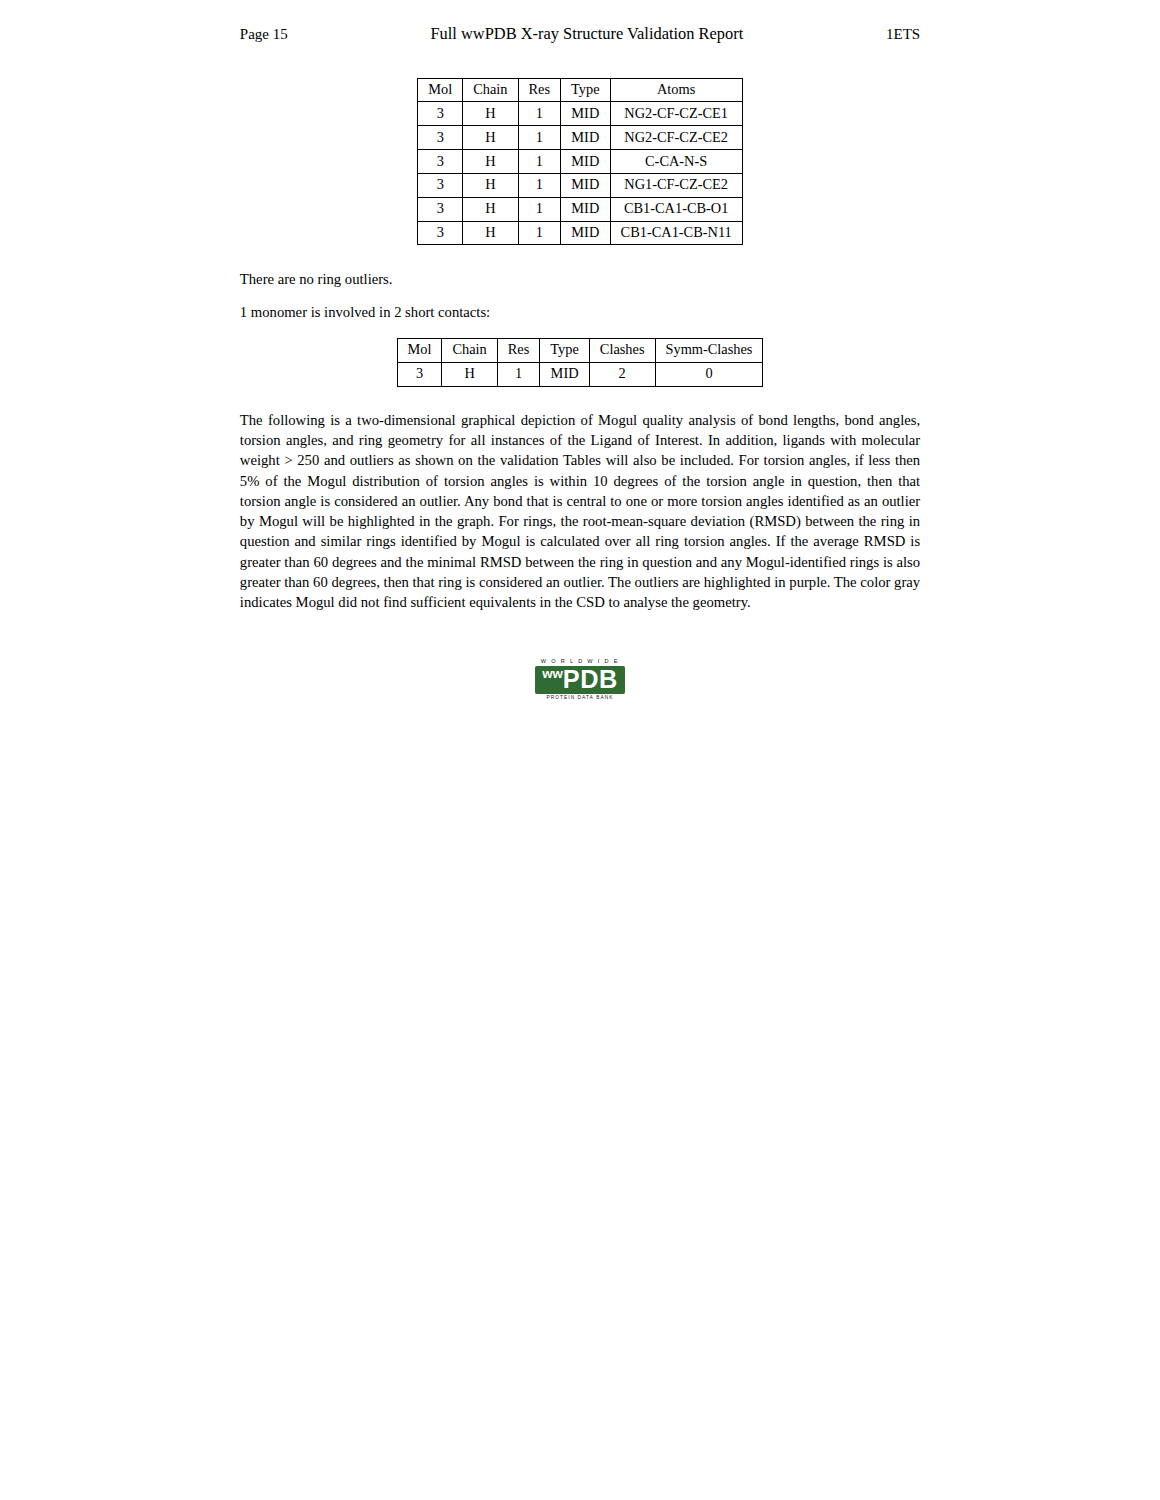Page 15
Full wwPDB X-ray Structure Validation Report
1ETS
| Mol | Chain | Res | Type | Atoms |
| --- | --- | --- | --- | --- |
| 3 | H | 1 | MID | NG2-CF-CZ-CE1 |
| 3 | H | 1 | MID | NG2-CF-CZ-CE2 |
| 3 | H | 1 | MID | C-CA-N-S |
| 3 | H | 1 | MID | NG1-CF-CZ-CE2 |
| 3 | H | 1 | MID | CB1-CA1-CB-O1 |
| 3 | H | 1 | MID | CB1-CA1-CB-N11 |
There are no ring outliers.
1 monomer is involved in 2 short contacts:
| Mol | Chain | Res | Type | Clashes | Symm-Clashes |
| --- | --- | --- | --- | --- | --- |
| 3 | H | 1 | MID | 2 | 0 |
The following is a two-dimensional graphical depiction of Mogul quality analysis of bond lengths, bond angles, torsion angles, and ring geometry for all instances of the Ligand of Interest. In addition, ligands with molecular weight > 250 and outliers as shown on the validation Tables will also be included. For torsion angles, if less then 5% of the Mogul distribution of torsion angles is within 10 degrees of the torsion angle in question, then that torsion angle is considered an outlier. Any bond that is central to one or more torsion angles identified as an outlier by Mogul will be highlighted in the graph. For rings, the root-mean-square deviation (RMSD) between the ring in question and similar rings identified by Mogul is calculated over all ring torsion angles. If the average RMSD is greater than 60 degrees and the minimal RMSD between the ring in question and any Mogul-identified rings is also greater than 60 degrees, then that ring is considered an outlier. The outliers are highlighted in purple. The color gray indicates Mogul did not find sufficient equivalents in the CSD to analyse the geometry.
W O R L D W I D E
ww PDB
PROTEIN DATA BANK